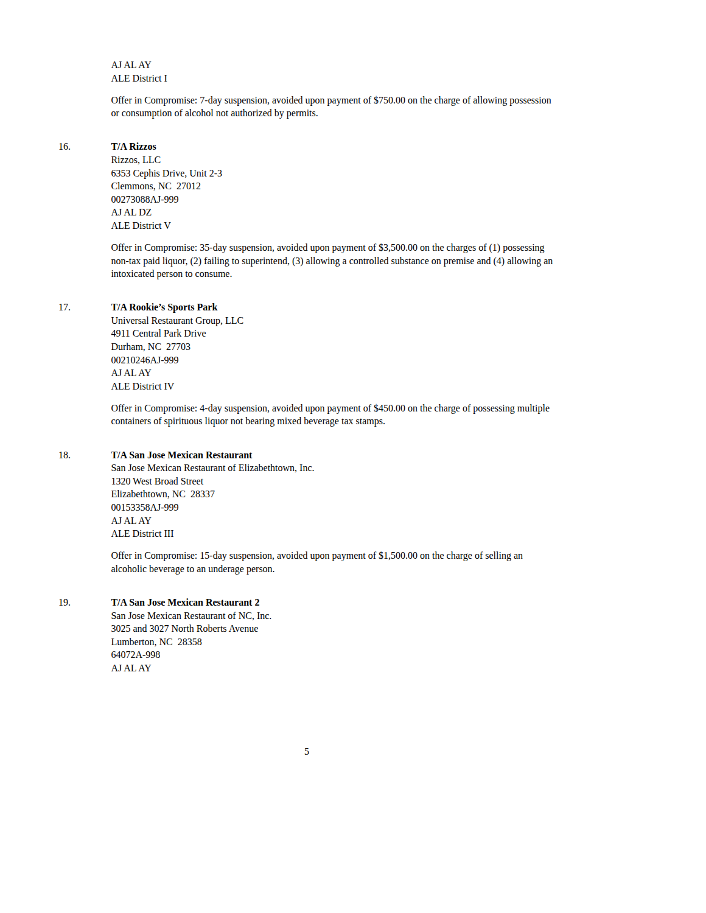AJ AL AY
ALE District I
Offer in Compromise: 7-day suspension, avoided upon payment of $750.00 on the charge of allowing possession or consumption of alcohol not authorized by permits.
16.
T/A Rizzos
Rizzos, LLC
6353 Cephis Drive, Unit 2-3
Clemmons, NC 27012
00273088AJ-999
AJ AL DZ
ALE District V
Offer in Compromise: 35-day suspension, avoided upon payment of $3,500.00 on the charges of (1) possessing non-tax paid liquor, (2) failing to superintend, (3) allowing a controlled substance on premise and (4) allowing an intoxicated person to consume.
17.
T/A Rookie’s Sports Park
Universal Restaurant Group, LLC
4911 Central Park Drive
Durham, NC 27703
00210246AJ-999
AJ AL AY
ALE District IV
Offer in Compromise: 4-day suspension, avoided upon payment of $450.00 on the charge of possessing multiple containers of spirituous liquor not bearing mixed beverage tax stamps.
18.
T/A San Jose Mexican Restaurant
San Jose Mexican Restaurant of Elizabethtown, Inc.
1320 West Broad Street
Elizabethtown, NC 28337
00153358AJ-999
AJ AL AY
ALE District III
Offer in Compromise: 15-day suspension, avoided upon payment of $1,500.00 on the charge of selling an alcoholic beverage to an underage person.
19.
T/A San Jose Mexican Restaurant 2
San Jose Mexican Restaurant of NC, Inc.
3025 and 3027 North Roberts Avenue
Lumberton, NC 28358
64072A-998
AJ AL AY
5